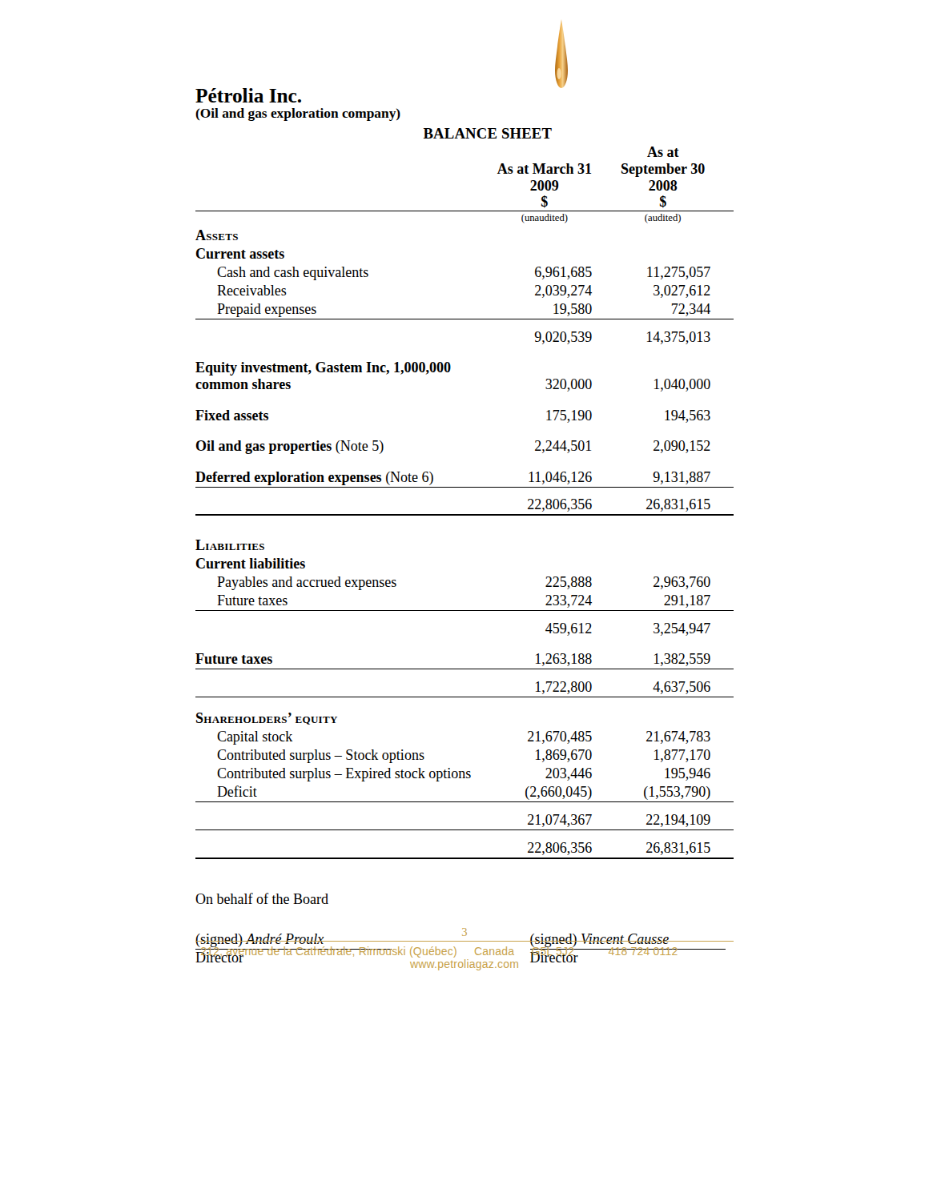Pétrolia Inc.
(Oil and gas exploration company)
BALANCE SHEET
| | As at March 31 2009 $ | As at September 30 2008 $ |
| | (unaudited) | (audited) |
| Assets | | |
| Current assets | | |
| Cash and cash equivalents | 6,961,685 | 11,275,057 |
| Receivables | 2,039,274 | 3,027,612 |
| Prepaid expenses | 19,580 | 72,344 |
| | 9,020,539 | 14,375,013 |
| Equity investment, Gastem Inc, 1,000,000 common shares | 320,000 | 1,040,000 |
| Fixed assets | 175,190 | 194,563 |
| Oil and gas properties (Note 5) | 2,244,501 | 2,090,152 |
| Deferred exploration expenses (Note 6) | 11,046,126 | 9,131,887 |
| | 22,806,356 | 26,831,615 |
| Liabilities | | |
| Current liabilities | | |
| Payables and accrued expenses | 225,888 | 2,963,760 |
| Future taxes | 233,724 | 291,187 |
| | 459,612 | 3,254,947 |
| Future taxes | 1,263,188 | 1,382,559 |
| | 1,722,800 | 4,637,506 |
| Shareholders’ equity | | |
| Capital stock | 21,670,485 | 21,674,783 |
| Contributed surplus – Stock options | 1,869,670 | 1,877,170 |
| Contributed surplus – Expired stock options | 203,446 | 195,946 |
| Deficit | (2,660,045) | (1,553,790) |
| | 21,074,367 | 22,194,109 |
| | 22,806,356 | 26,831,615 |
On behalf of the Board
| (signed) André Proulx | (signed) Vincent Causse |
| Director | Director |
3
212, avenue de la Cathédrale, Rimouski (Québec) Canada G5L 5J2 418 724 0112 www.petroliagaz.com